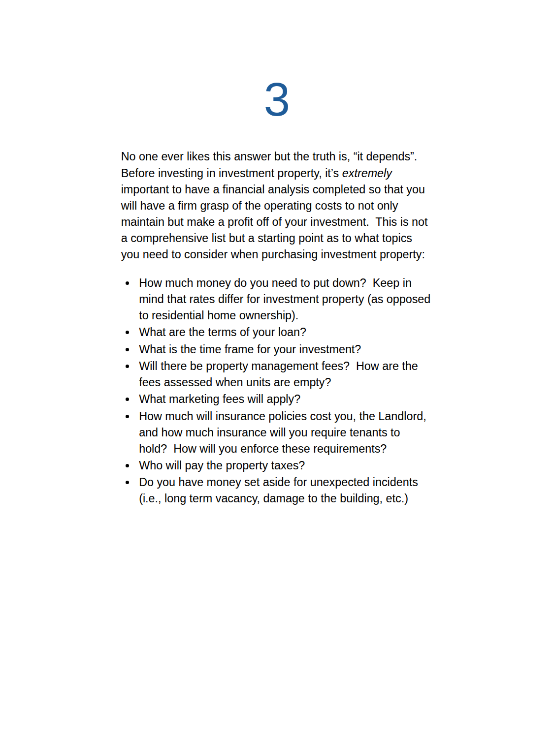3
No one ever likes this answer but the truth is, “it depends”. Before investing in investment property, it’s extremely important to have a financial analysis completed so that you will have a firm grasp of the operating costs to not only maintain but make a profit off of your investment. This is not a comprehensive list but a starting point as to what topics you need to consider when purchasing investment property:
How much money do you need to put down? Keep in mind that rates differ for investment property (as opposed to residential home ownership).
What are the terms of your loan?
What is the time frame for your investment?
Will there be property management fees? How are the fees assessed when units are empty?
What marketing fees will apply?
How much will insurance policies cost you, the Landlord, and how much insurance will you require tenants to hold? How will you enforce these requirements?
Who will pay the property taxes?
Do you have money set aside for unexpected incidents (i.e., long term vacancy, damage to the building, etc.)